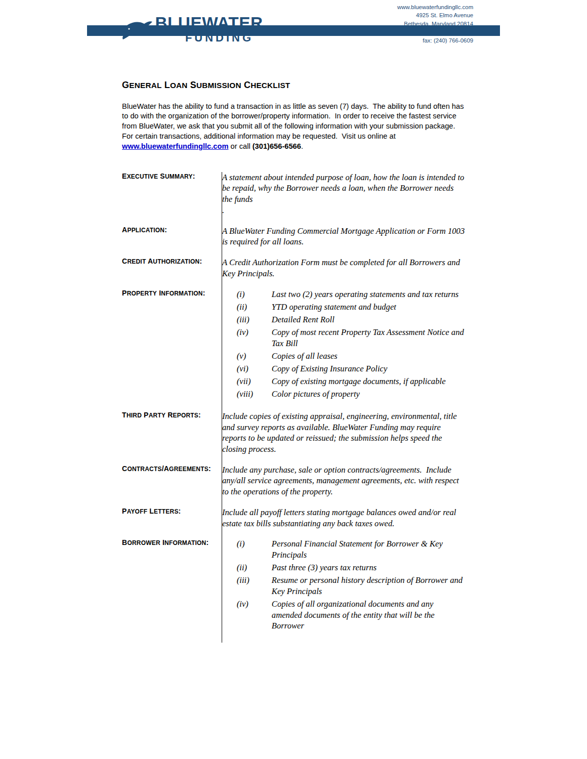BLUEWATER FUNDING
www.bluewaterfundingllc.com
4925 St. Elmo Avenue
Bethesda, Maryland 20814
phone: (301) 656-6566
fax: (240) 766-0609
GENERAL LOAN SUBMISSION CHECKLIST
BlueWater has the ability to fund a transaction in as little as seven (7) days. The ability to fund often has to do with the organization of the borrower/property information. In order to receive the fastest service from BlueWater, we ask that you submit all of the following information with your submission package. For certain transactions, additional information may be requested. Visit us online at www.bluewaterfundingllc.com or call (301)656-6566.
| E XECUTIVE S UMMARY : | A statement about intended purpose of loan, how the loan is intended to be repaid, why the Borrower needs a loan, when the Borrower needs the funds . |
| A PPLICATION : | A BlueWater Funding Commercial Mortgage Application or Form 1003 is required for all loans. |
| C REDIT A UTHORIZATION : | A Credit Authorization Form must be completed for all Borrowers and Key Principals. |
| P ROPERTY I NFORMATION : | / (i) / Last two (2) years operating statements and tax returns / / (ii) / YTD operating statement and budget / / (iii) / Detailed Rent Roll / / (iv) / Copy of most recent Property Tax Assessment Notice and Tax Bill / / (v) / Copies of all leases / / (vi) / Copy of Existing Insurance Policy / / (vii) / Copy of existing mortgage documents, if applicable / / (viii) / Color pictures of property / |
| T HIRD P ARTY R EPORTS : | Include copies of existing appraisal, engineering, environmental, title and survey reports as available. BlueWater Funding may require reports to be updated or reissued; the submission helps speed the closing process. |
| C ONTRACTS /A GREEMENTS : | Include any purchase, sale or option contracts/agreements. Include any/all service agreements, management agreements, etc. with respect to the operations of the property. |
| P AYOFF L ETTERS : | Include all payoff letters stating mortgage balances owed and/or real estate tax bills substantiating any back taxes owed. |
| B ORROWER I NFORMATION : | / (i) / Personal Financial Statement for Borrower & Key Principals / / (ii) / Past three (3) years tax returns / / (iii) / Resume or personal history description of Borrower and Key Principals / / (iv) / Copies of all organizational documents and any amended documents of the entity that will be the Borrower / |